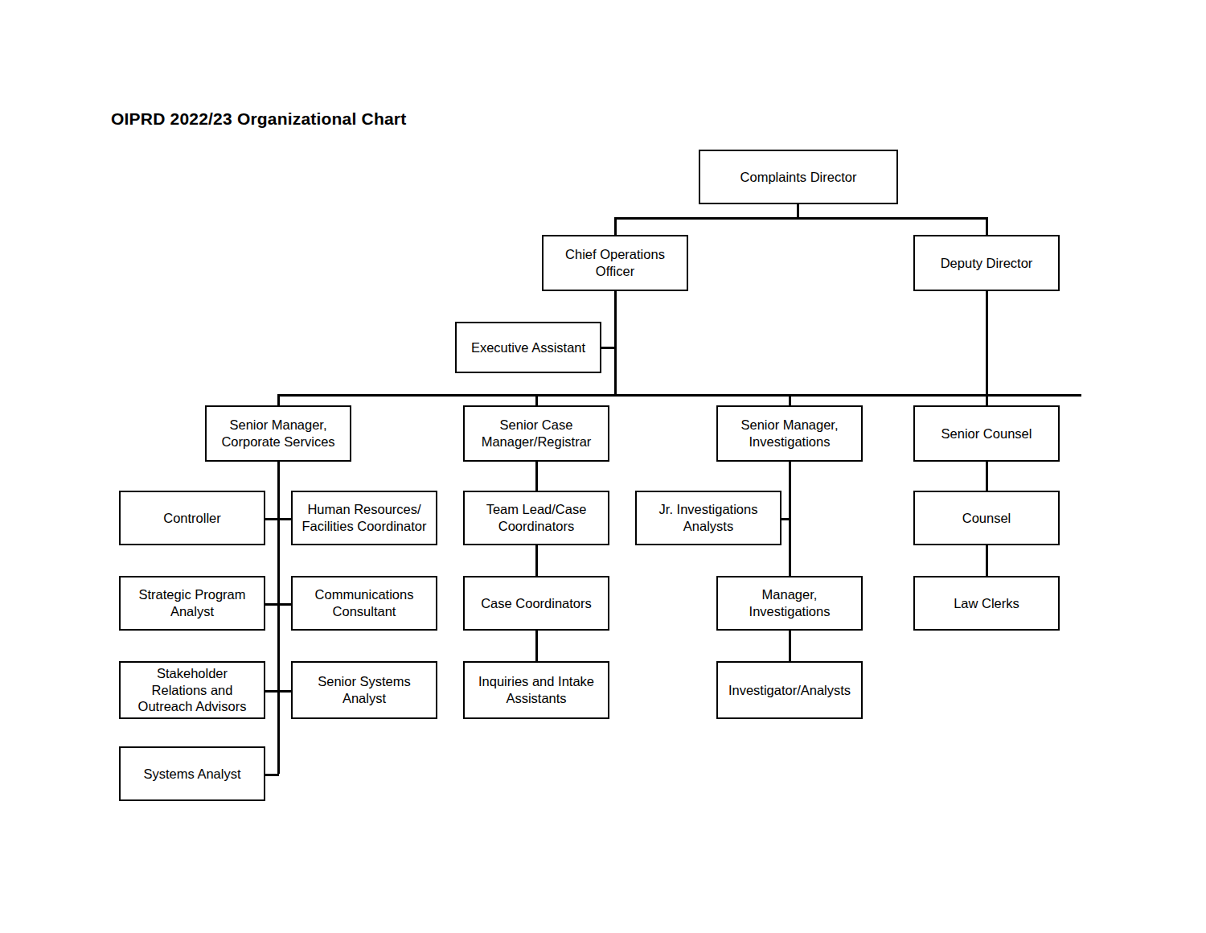OIPRD 2022/23 Organizational Chart
Complaints Director
Chief Operations
Officer
Deputy Director
Executive Assistant
Senior Manager,
Corporate Services
Senior Case
Manager/Registrar
Senior Manager,
Investigations
Senior Counsel
Controller
Strategic Program
Analyst
Stakeholder
Relations and
Outreach Advisors
Systems Analyst
Human Resources/
Facilities Coordinator
Communications
Consultant
Senior Systems
Analyst
Team Lead/Case
Coordinators
Case Coordinators
Inquiries and Intake
Assistants
Jr. Investigations
Analysts
Manager,
Investigations
Investigator/Analysts
Counsel
Law Clerks